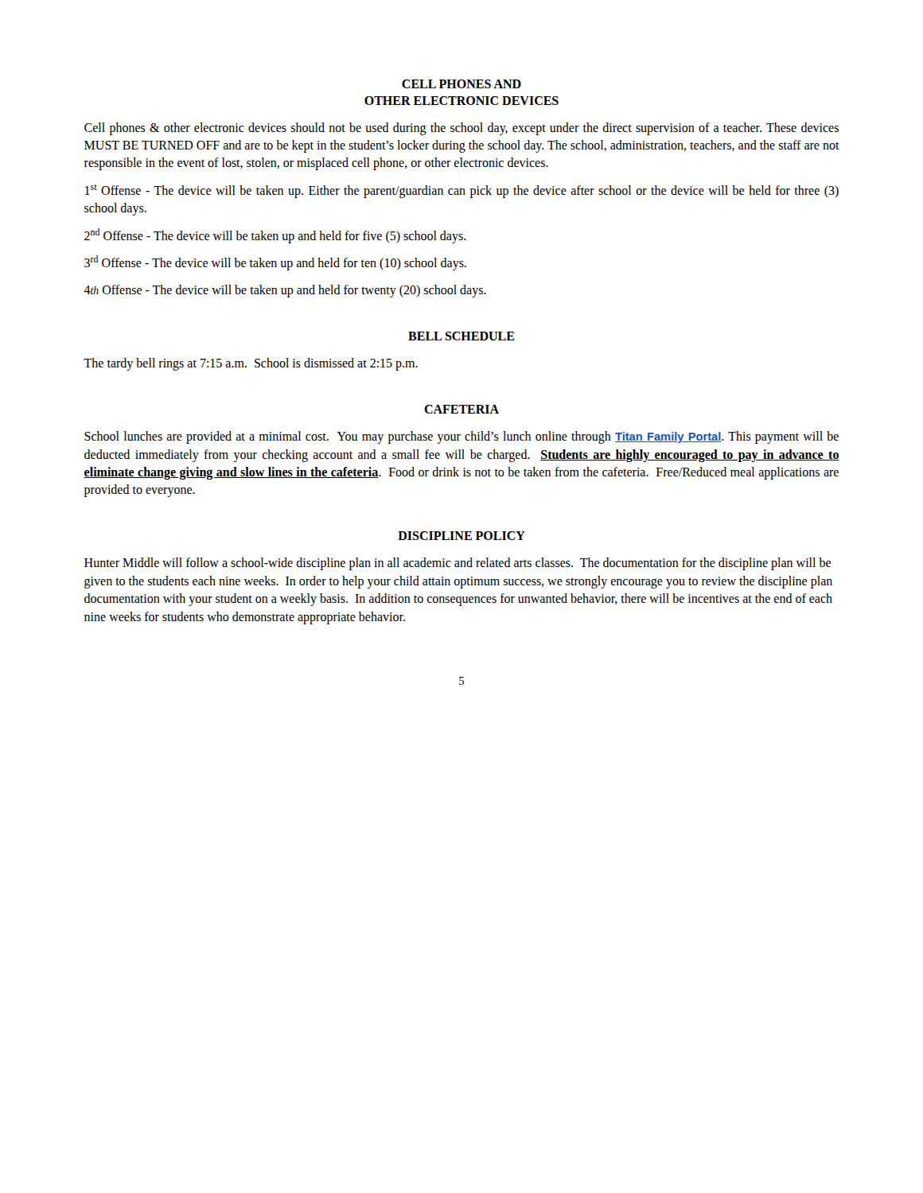Cell Phones and
Other Electronic Devices
Cell phones & other electronic devices should not be used during the school day, except under the direct supervision of a teacher. These devices MUST BE TURNED OFF and are to be kept in the student’s locker during the school day. The school, administration, teachers, and the staff are not responsible in the event of lost, stolen, or misplaced cell phone, or other electronic devices.
1st Offense - The device will be taken up. Either the parent/guardian can pick up the device after school or the device will be held for three (3) school days.
2nd Offense - The device will be taken up and held for five (5) school days.
3rd Offense - The device will be taken up and held for ten (10) school days.
4th Offense - The device will be taken up and held for twenty (20) school days.
Bell Schedule
The tardy bell rings at 7:15 a.m. School is dismissed at 2:15 p.m.
Cafeteria
School lunches are provided at a minimal cost. You may purchase your child’s lunch online through Titan Family Portal. This payment will be deducted immediately from your checking account and a small fee will be charged. Students are highly encouraged to pay in advance to eliminate change giving and slow lines in the cafeteria. Food or drink is not to be taken from the cafeteria. Free/Reduced meal applications are provided to everyone.
Discipline Policy
Hunter Middle will follow a school-wide discipline plan in all academic and related arts classes. The documentation for the discipline plan will be given to the students each nine weeks. In order to help your child attain optimum success, we strongly encourage you to review the discipline plan documentation with your student on a weekly basis. In addition to consequences for unwanted behavior, there will be incentives at the end of each nine weeks for students who demonstrate appropriate behavior.
5